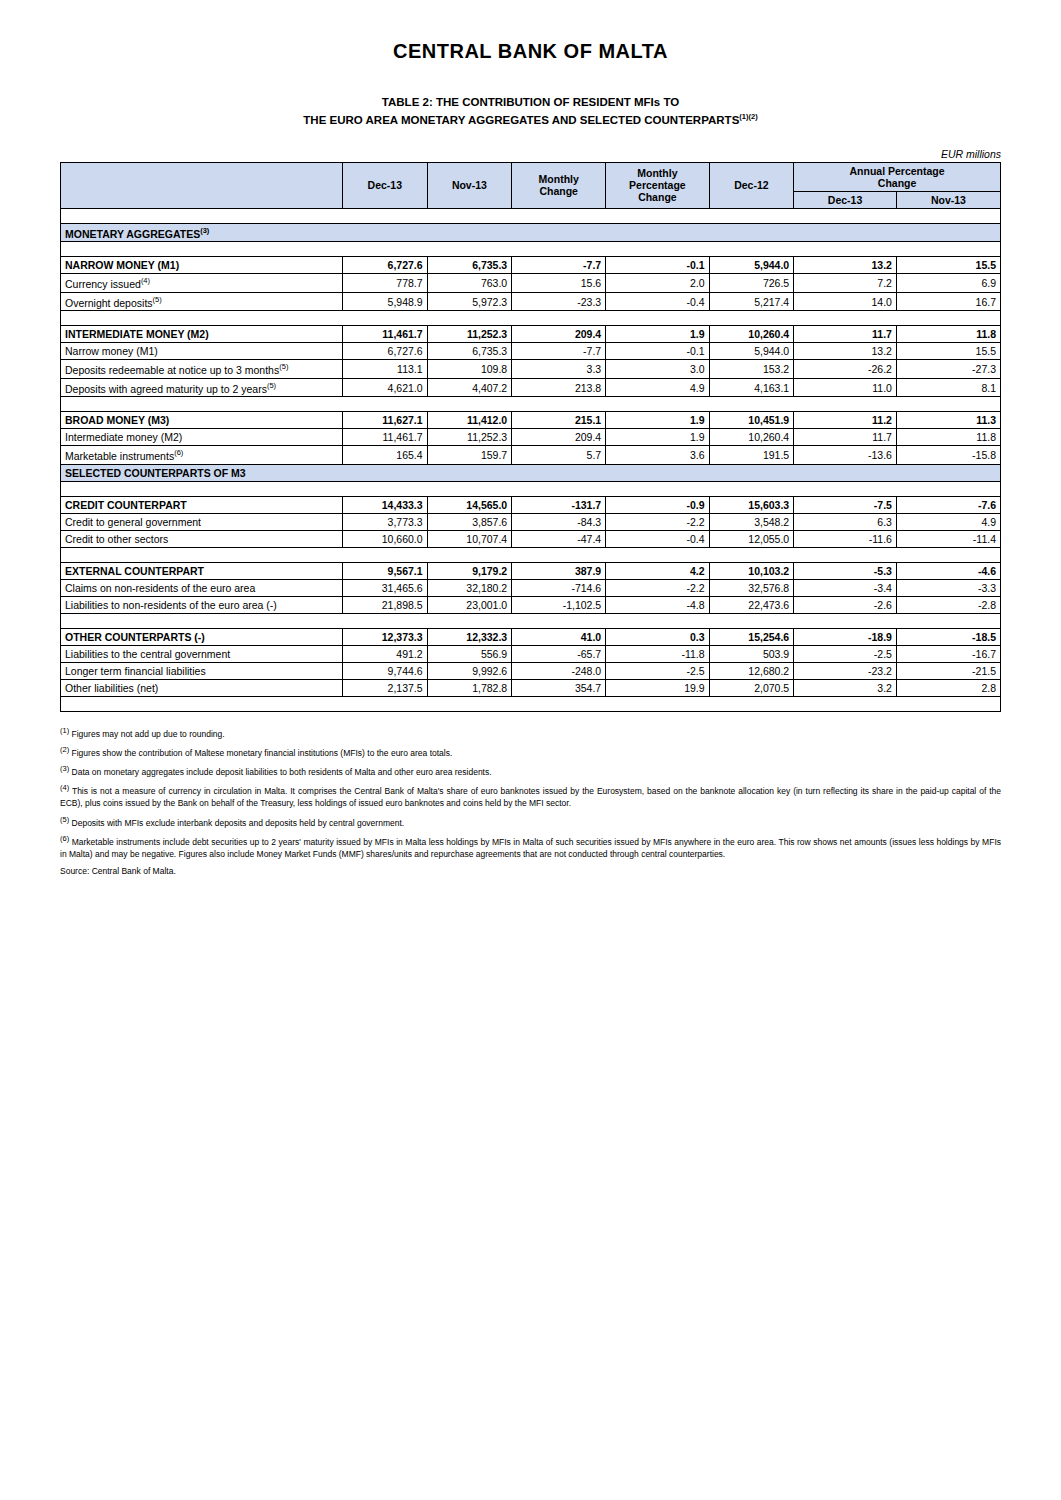CENTRAL BANK OF MALTA
TABLE 2: THE CONTRIBUTION OF RESIDENT MFIs TO
THE EURO AREA MONETARY AGGREGATES AND SELECTED COUNTERPARTS(1)(2)
EUR millions
| | Dec-13 | Nov-13 | Monthly Change | Monthly Percentage Change | Dec-12 | Annual Percentage Change |
| --- | --- | --- | --- | --- | --- | --- |
| Dec-13 | Nov-13 |
| MONETARY AGGREGATES (3) |
| NARROW MONEY (M1) | 6,727.6 | 6,735.3 | -7.7 | -0.1 | 5,944.0 | 13.2 | 15.5 |
| Currency issued (4) | 778.7 | 763.0 | 15.6 | 2.0 | 726.5 | 7.2 | 6.9 |
| Overnight deposits (5) | 5,948.9 | 5,972.3 | -23.3 | -0.4 | 5,217.4 | 14.0 | 16.7 |
| INTERMEDIATE MONEY (M2) | 11,461.7 | 11,252.3 | 209.4 | 1.9 | 10,260.4 | 11.7 | 11.8 |
| Narrow money (M1) | 6,727.6 | 6,735.3 | -7.7 | -0.1 | 5,944.0 | 13.2 | 15.5 |
| Deposits redeemable at notice up to 3 months (5) | 113.1 | 109.8 | 3.3 | 3.0 | 153.2 | -26.2 | -27.3 |
| Deposits with agreed maturity up to 2 years (5) | 4,621.0 | 4,407.2 | 213.8 | 4.9 | 4,163.1 | 11.0 | 8.1 |
| BROAD MONEY (M3) | 11,627.1 | 11,412.0 | 215.1 | 1.9 | 10,451.9 | 11.2 | 11.3 |
| Intermediate money (M2) | 11,461.7 | 11,252.3 | 209.4 | 1.9 | 10,260.4 | 11.7 | 11.8 |
| Marketable instruments (6) | 165.4 | 159.7 | 5.7 | 3.6 | 191.5 | -13.6 | -15.8 |
| SELECTED COUNTERPARTS OF M3 |
| CREDIT COUNTERPART | 14,433.3 | 14,565.0 | -131.7 | -0.9 | 15,603.3 | -7.5 | -7.6 |
| Credit to general government | 3,773.3 | 3,857.6 | -84.3 | -2.2 | 3,548.2 | 6.3 | 4.9 |
| Credit to other sectors | 10,660.0 | 10,707.4 | -47.4 | -0.4 | 12,055.0 | -11.6 | -11.4 |
| EXTERNAL COUNTERPART | 9,567.1 | 9,179.2 | 387.9 | 4.2 | 10,103.2 | -5.3 | -4.6 |
| Claims on non-residents of the euro area | 31,465.6 | 32,180.2 | -714.6 | -2.2 | 32,576.8 | -3.4 | -3.3 |
| Liabilities to non-residents of the euro area (-) | 21,898.5 | 23,001.0 | -1,102.5 | -4.8 | 22,473.6 | -2.6 | -2.8 |
| OTHER COUNTERPARTS (-) | 12,373.3 | 12,332.3 | 41.0 | 0.3 | 15,254.6 | -18.9 | -18.5 |
| Liabilities to the central government | 491.2 | 556.9 | -65.7 | -11.8 | 503.9 | -2.5 | -16.7 |
| Longer term financial liabilities | 9,744.6 | 9,992.6 | -248.0 | -2.5 | 12,680.2 | -23.2 | -21.5 |
| Other liabilities (net) | 2,137.5 | 1,782.8 | 354.7 | 19.9 | 2,070.5 | 3.2 | 2.8 |
(1) Figures may not add up due to rounding.
(2) Figures show the contribution of Maltese monetary financial institutions (MFIs) to the euro area totals.
(3) Data on monetary aggregates include deposit liabilities to both residents of Malta and other euro area residents.
(4) This is not a measure of currency in circulation in Malta. It comprises the Central Bank of Malta's share of euro banknotes issued by the Eurosystem, based on the banknote allocation key (in turn reflecting its share in the paid-up capital of the ECB), plus coins issued by the Bank on behalf of the Treasury, less holdings of issued euro banknotes and coins held by the MFI sector.
(5) Deposits with MFIs exclude interbank deposits and deposits held by central government.
(6) Marketable instruments include debt securities up to 2 years' maturity issued by MFIs in Malta less holdings by MFIs in Malta of such securities issued by MFIs anywhere in the euro area. This row shows net amounts (issues less holdings by MFIs in Malta) and may be negative. Figures also include Money Market Funds (MMF) shares/units and repurchase agreements that are not conducted through central counterparties.
Source: Central Bank of Malta.